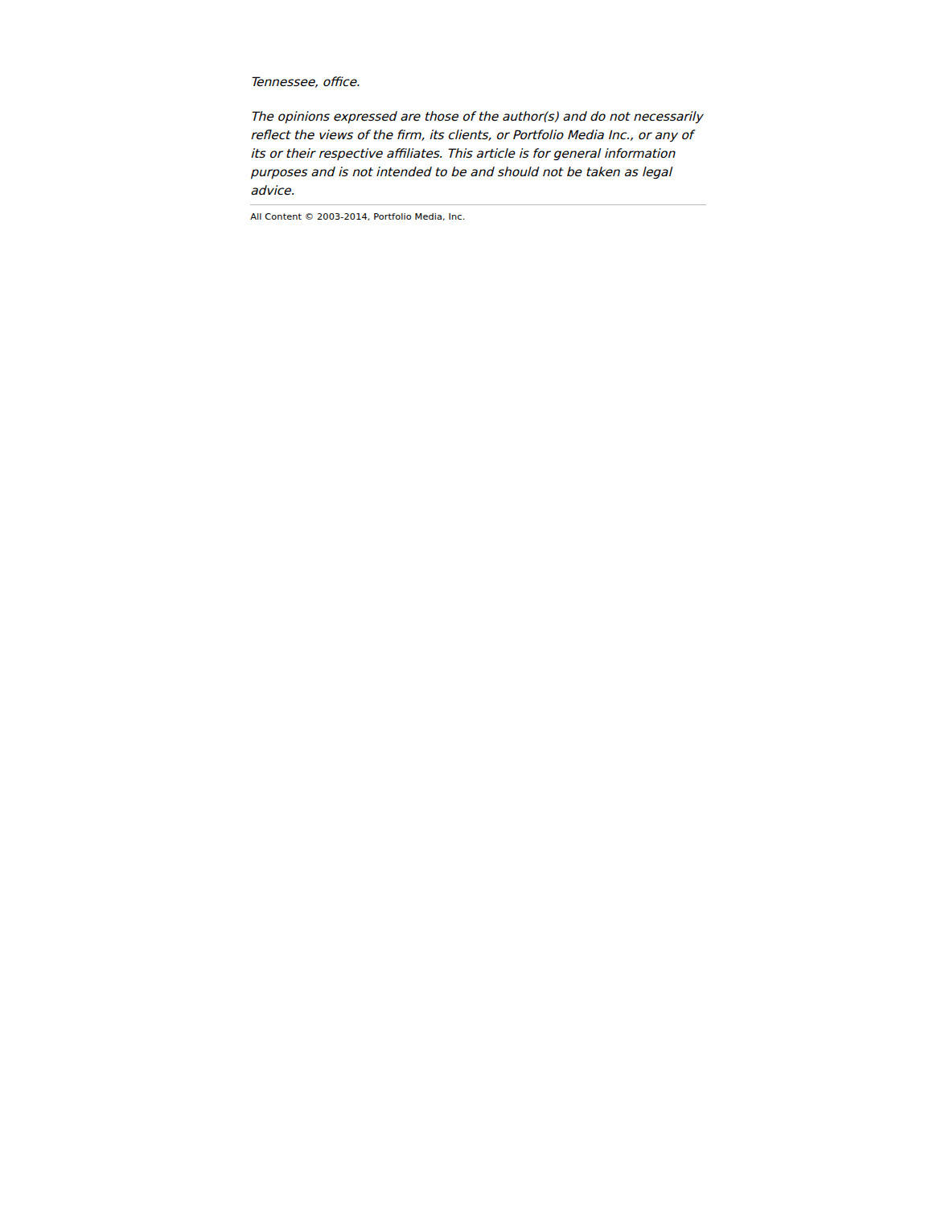Tennessee, office.
The opinions expressed are those of the author(s) and do not necessarily reflect the views of the firm, its clients, or Portfolio Media Inc., or any of its or their respective affiliates. This article is for general information purposes and is not intended to be and should not be taken as legal advice.
All Content © 2003-2014, Portfolio Media, Inc.